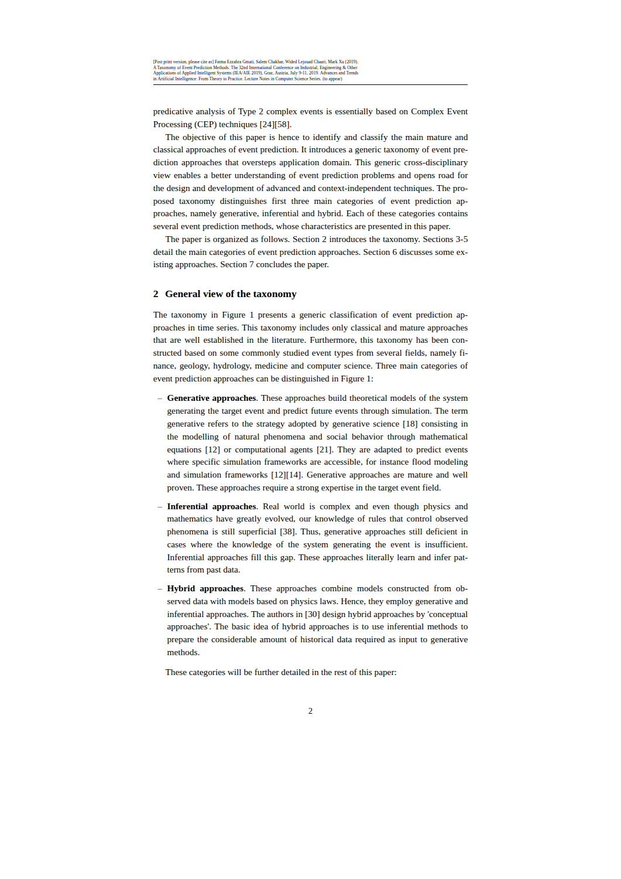[Post print version, please cite as] Fatma Ezzahra Gmati, Salem Chakhar, Wided Lejouad Chaari, Mark Xu (2019).
A Taxonomy of Event Prediction Methods. The 32nd International Conference on Industrial, Engineering & Other
Applications of Applied Intelligent Systems (IEA/AIE 2019), Graz, Austria, July 9-11, 2019. Advances and Trends
in Artificial Intelligence: From Theory to Practice. Lecture Notes in Computer Science Series. (to appear)
predicative analysis of Type 2 complex events is essentially based on Complex Event Processing (CEP) techniques [24][58].
The objective of this paper is hence to identify and classify the main mature and classical approaches of event prediction. It introduces a generic taxonomy of event prediction approaches that oversteps application domain. This generic cross-disciplinary view enables a better understanding of event prediction problems and opens road for the design and development of advanced and context-independent techniques. The proposed taxonomy distinguishes first three main categories of event prediction approaches, namely generative, inferential and hybrid. Each of these categories contains several event prediction methods, whose characteristics are presented in this paper.
The paper is organized as follows. Section 2 introduces the taxonomy. Sections 3-5 detail the main categories of event prediction approaches. Section 6 discusses some existing approaches. Section 7 concludes the paper.
2 General view of the taxonomy
The taxonomy in Figure 1 presents a generic classification of event prediction approaches in time series. This taxonomy includes only classical and mature approaches that are well established in the literature. Furthermore, this taxonomy has been constructed based on some commonly studied event types from several fields, namely finance, geology, hydrology, medicine and computer science. Three main categories of event prediction approaches can be distinguished in Figure 1:
Generative approaches. These approaches build theoretical models of the system generating the target event and predict future events through simulation. The term generative refers to the strategy adopted by generative science [18] consisting in the modelling of natural phenomena and social behavior through mathematical equations [12] or computational agents [21]. They are adapted to predict events where specific simulation frameworks are accessible, for instance flood modeling and simulation frameworks [12][14]. Generative approaches are mature and well proven. These approaches require a strong expertise in the target event field.
Inferential approaches. Real world is complex and even though physics and mathematics have greatly evolved, our knowledge of rules that control observed phenomena is still superficial [38]. Thus, generative approaches still deficient in cases where the knowledge of the system generating the event is insufficient. Inferential approaches fill this gap. These approaches literally learn and infer patterns from past data.
Hybrid approaches. These approaches combine models constructed from observed data with models based on physics laws. Hence, they employ generative and inferential approaches. The authors in [30] design hybrid approaches by 'conceptual approaches'. The basic idea of hybrid approaches is to use inferential methods to prepare the considerable amount of historical data required as input to generative methods.
These categories will be further detailed in the rest of this paper:
2